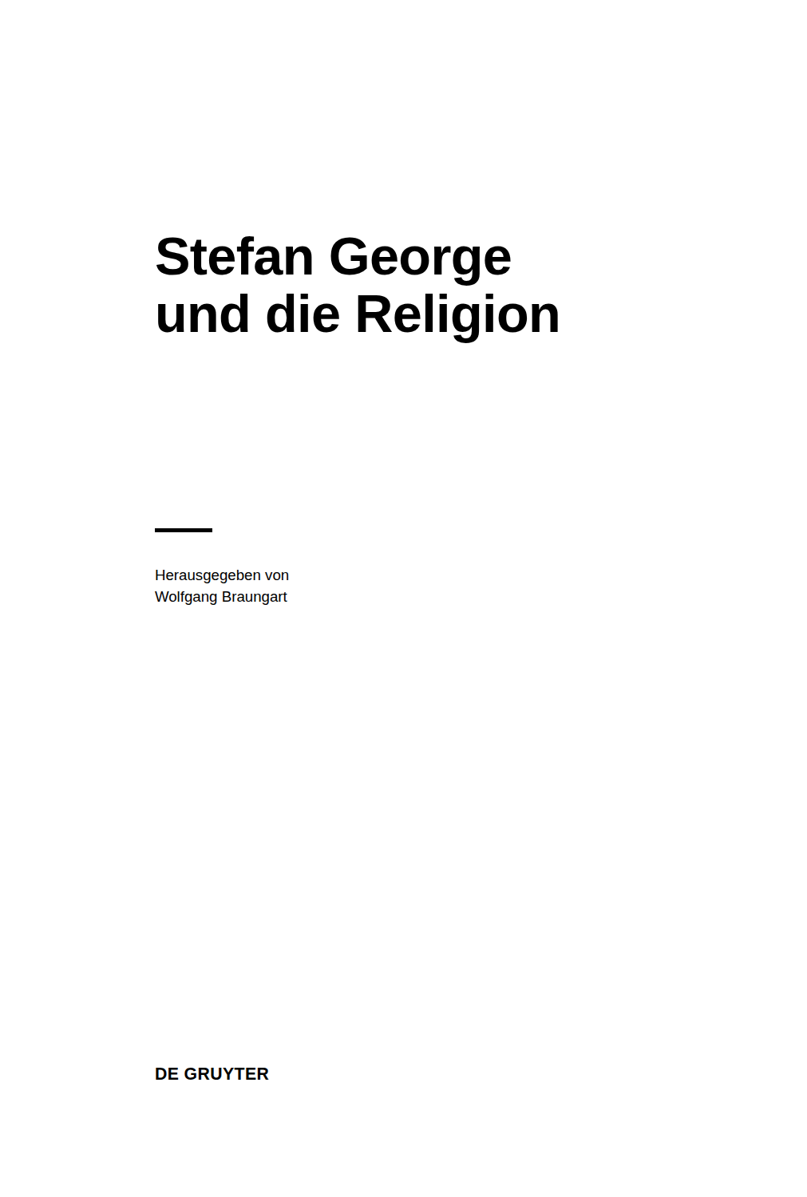Stefan George
und die Religion
Herausgegeben von
Wolfgang Braungart
DE GRUYTER